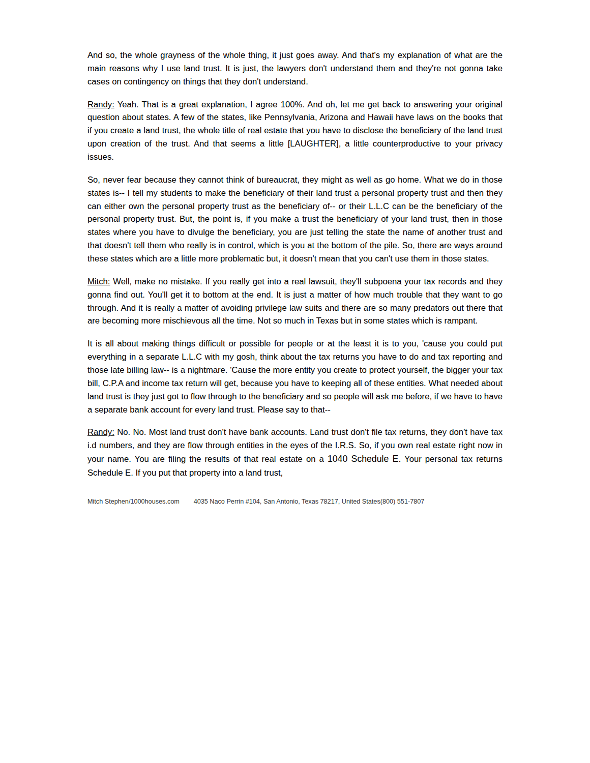And so, the whole grayness of the whole thing, it just goes away. And that's my explanation of what are the main reasons why I use land trust. It is just, the lawyers don't understand them and they're not gonna take cases on contingency on things that they don't understand.
Randy: Yeah. That is a great explanation, I agree 100%. And oh, let me get back to answering your original question about states. A few of the states, like Pennsylvania, Arizona and Hawaii have laws on the books that if you create a land trust, the whole title of real estate that you have to disclose the beneficiary of the land trust upon creation of the trust. And that seems a little [LAUGHTER], a little counterproductive to your privacy issues.
So, never fear because they cannot think of bureaucrat, they might as well as go home. What we do in those states is-- I tell my students to make the beneficiary of their land trust a personal property trust and then they can either own the personal property trust as the beneficiary of-- or their L.L.C can be the beneficiary of the personal property trust. But, the point is, if you make a trust the beneficiary of your land trust, then in those states where you have to divulge the beneficiary, you are just telling the state the name of another trust and that doesn't tell them who really is in control, which is you at the bottom of the pile. So, there are ways around these states which are a little more problematic but, it doesn't mean that you can't use them in those states.
Mitch: Well, make no mistake. If you really get into a real lawsuit, they'll subpoena your tax records and they gonna find out. You'll get it to bottom at the end. It is just a matter of how much trouble that they want to go through. And it is really a matter of avoiding privilege law suits and there are so many predators out there that are becoming more mischievous all the time. Not so much in Texas but in some states which is rampant.
It is all about making things difficult or possible for people or at the least it is to you, 'cause you could put everything in a separate L.L.C with my gosh, think about the tax returns you have to do and tax reporting and those late billing law-- is a nightmare. 'Cause the more entity you create to protect yourself, the bigger your tax bill, C.P.A and income tax return will get, because you have to keeping all of these entities. What needed about land trust is they just got to flow through to the beneficiary and so people will ask me before, if we have to have a separate bank account for every land trust. Please say to that--
Randy: No. No. Most land trust don't have bank accounts. Land trust don't file tax returns, they don't have tax i.d numbers, and they are flow through entities in the eyes of the I.R.S. So, if you own real estate right now in your name. You are filing the results of that real estate on a 1040 Schedule E. Your personal tax returns Schedule E. If you put that property into a land trust,
Mitch Stephen/1000houses.com 4035 Naco Perrin #104, San Antonio, Texas 78217, United States(800) 551-7807